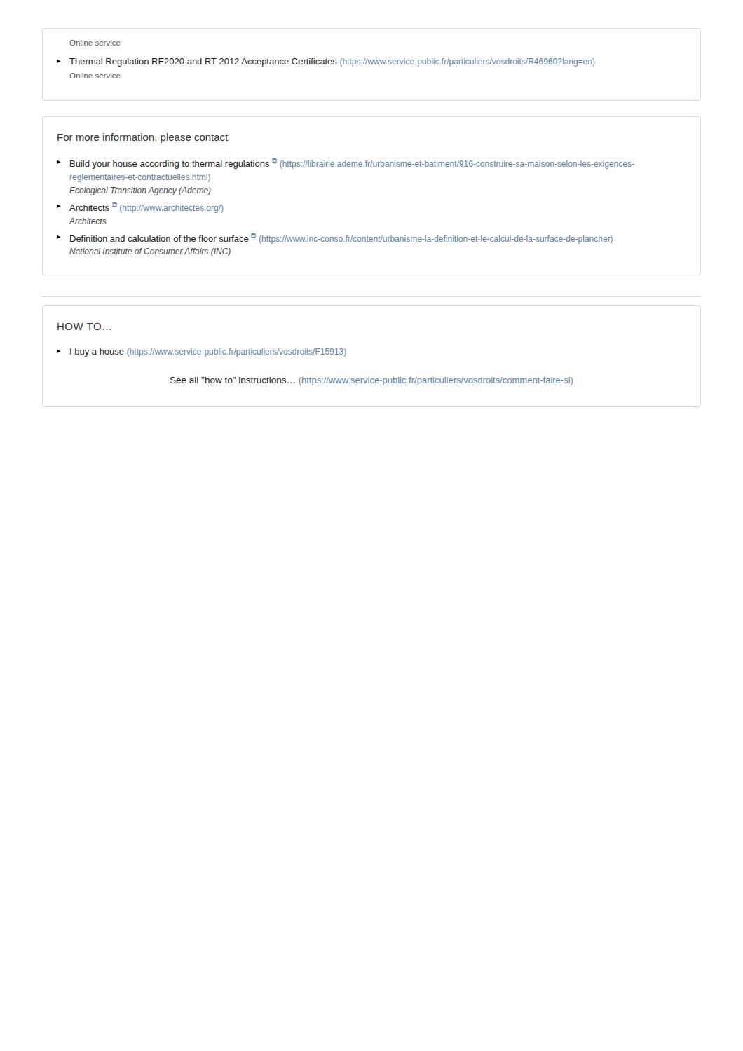Online service
Thermal Regulation RE2020 and RT 2012 Acceptance Certificates (https://www.service-public.fr/particuliers/vosdroits/R46960?lang=en)
Online service
For more information, please contact
Build your house according to thermal regulations ⧉ (https://librairie.ademe.fr/urbanisme-et-batiment/916-construire-sa-maison-selon-les-exigences-reglementaires-et-contractuelles.html) Ecological Transition Agency (Ademe)
Architects ⧉ (http://www.architectes.org/) Architects
Definition and calculation of the floor surface ⧉ (https://www.inc-conso.fr/content/urbanisme-la-definition-et-le-calcul-de-la-surface-de-plancher) National Institute of Consumer Affairs (INC)
HOW TO…
I buy a house (https://www.service-public.fr/particuliers/vosdroits/F15913)
See all "how to" instructions… (https://www.service-public.fr/particuliers/vosdroits/comment-faire-si)